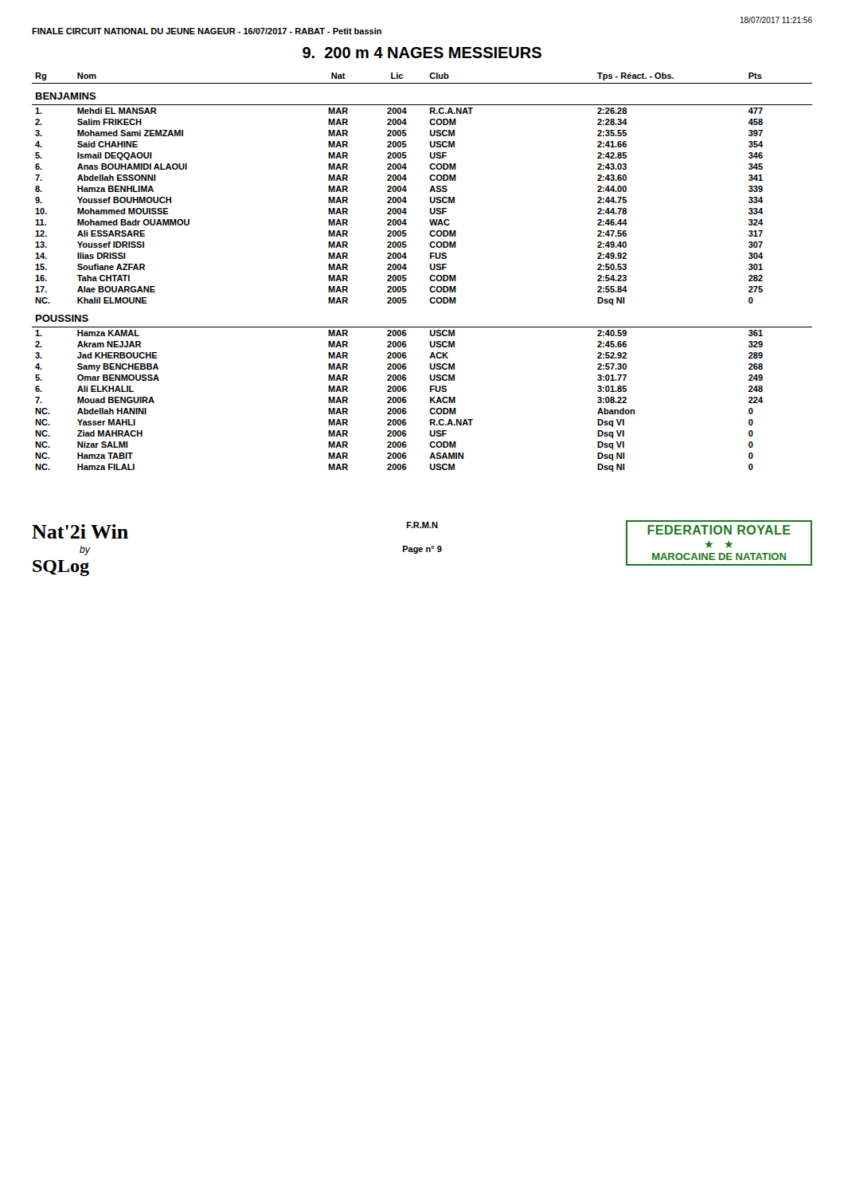18/07/2017 11:21:56
FINALE CIRCUIT NATIONAL DU JEUNE NAGEUR - 16/07/2017 - RABAT - Petit bassin
9. 200 m 4 NAGES MESSIEURS
| Rg | Nom | Nat | Lic | Club | Tps - Réact. - Obs. | Pts |
| --- | --- | --- | --- | --- | --- | --- |
| BENJAMINS |
| 1. | Mehdi EL MANSAR | MAR | 2004 | R.C.A.NAT | 2:26.28 | 477 |
| 2. | Salim FRIKECH | MAR | 2004 | CODM | 2:28.34 | 458 |
| 3. | Mohamed Sami ZEMZAMI | MAR | 2005 | USCM | 2:35.55 | 397 |
| 4. | Said CHAHINE | MAR | 2005 | USCM | 2:41.66 | 354 |
| 5. | Ismail DEQQAOUI | MAR | 2005 | USF | 2:42.85 | 346 |
| 6. | Anas BOUHAMIDI ALAOUI | MAR | 2004 | CODM | 2:43.03 | 345 |
| 7. | Abdellah ESSONNI | MAR | 2004 | CODM | 2:43.60 | 341 |
| 8. | Hamza BENHLIMA | MAR | 2004 | ASS | 2:44.00 | 339 |
| 9. | Youssef BOUHMOUCH | MAR | 2004 | USCM | 2:44.75 | 334 |
| 10. | Mohammed MOUISSE | MAR | 2004 | USF | 2:44.78 | 334 |
| 11. | Mohamed Badr OUAMMOU | MAR | 2004 | WAC | 2:46.44 | 324 |
| 12. | Ali ESSARSARE | MAR | 2005 | CODM | 2:47.56 | 317 |
| 13. | Youssef IDRISSI | MAR | 2005 | CODM | 2:49.40 | 307 |
| 14. | Ilias DRISSI | MAR | 2004 | FUS | 2:49.92 | 304 |
| 15. | Soufiane AZFAR | MAR | 2004 | USF | 2:50.53 | 301 |
| 16. | Taha CHTATI | MAR | 2005 | CODM | 2:54.23 | 282 |
| 17. | Alae BOUARGANE | MAR | 2005 | CODM | 2:55.84 | 275 |
| NC. | Khalil ELMOUNE | MAR | 2005 | CODM | Dsq NI | 0 |
| POUSSINS |
| 1. | Hamza KAMAL | MAR | 2006 | USCM | 2:40.59 | 361 |
| 2. | Akram NEJJAR | MAR | 2006 | USCM | 2:45.66 | 329 |
| 3. | Jad KHERBOUCHE | MAR | 2006 | ACK | 2:52.92 | 289 |
| 4. | Samy BENCHEBBA | MAR | 2006 | USCM | 2:57.30 | 268 |
| 5. | Omar BENMOUSSA | MAR | 2006 | USCM | 3:01.77 | 249 |
| 6. | Ali ELKHALIL | MAR | 2006 | FUS | 3:01.85 | 248 |
| 7. | Mouad BENGUIRA | MAR | 2006 | KACM | 3:08.22 | 224 |
| NC. | Abdellah HANINI | MAR | 2006 | CODM | Abandon | 0 |
| NC. | Yasser MAHLI | MAR | 2006 | R.C.A.NAT | Dsq VI | 0 |
| NC. | Ziad MAHRACH | MAR | 2006 | USF | Dsq VI | 0 |
| NC. | Nizar SALMI | MAR | 2006 | CODM | Dsq VI | 0 |
| NC. | Hamza TABIT | MAR | 2006 | ASAMIN | Dsq NI | 0 |
| NC. | Hamza FILALI | MAR | 2006 | USCM | Dsq NI | 0 |
Nat'2i Win
by
SQLog
F.R.M.N
Page n° 9
FEDERATION ROYALE
★ ★
MAROCAINE DE NATATION